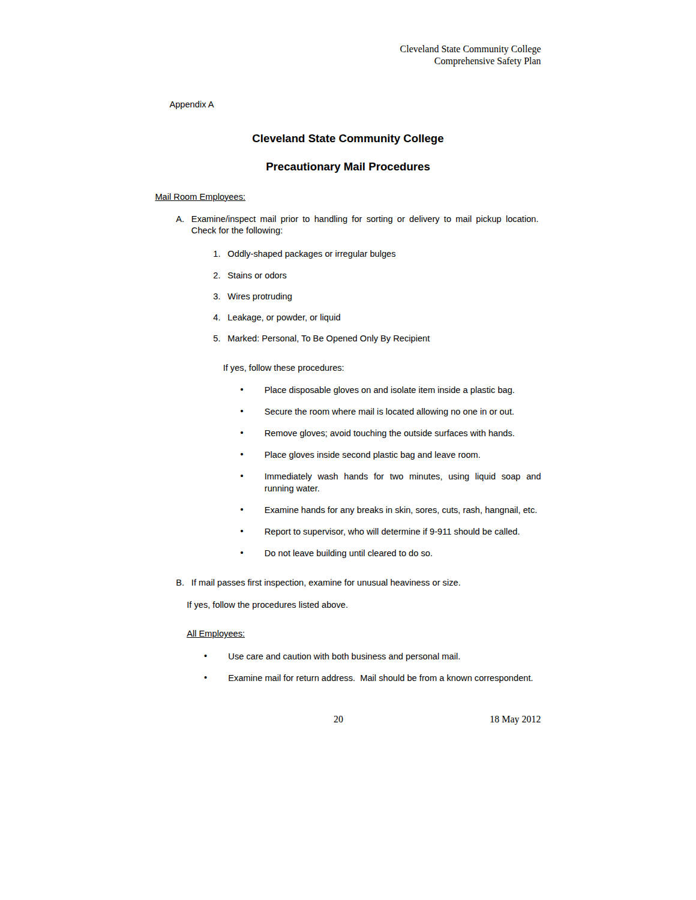Cleveland State Community College
Comprehensive Safety Plan
Appendix A
Cleveland State Community College
Precautionary Mail Procedures
Mail Room Employees:
Examine/inspect mail prior to handling for sorting or delivery to mail pickup location. Check for the following:
Oddly-shaped packages or irregular bulges
Stains or odors
Wires protruding
Leakage, or powder, or liquid
Marked: Personal, To Be Opened Only By Recipient
If yes, follow these procedures:
Place disposable gloves on and isolate item inside a plastic bag.
Secure the room where mail is located allowing no one in or out.
Remove gloves; avoid touching the outside surfaces with hands.
Place gloves inside second plastic bag and leave room.
Immediately wash hands for two minutes, using liquid soap and running water.
Examine hands for any breaks in skin, sores, cuts, rash, hangnail, etc.
Report to supervisor, who will determine if 9-911 should be called.
Do not leave building until cleared to do so.
If mail passes first inspection, examine for unusual heaviness or size.
If yes, follow the procedures listed above.
All Employees:
Use care and caution with both business and personal mail.
Examine mail for return address. Mail should be from a known correspondent.
20
18 May 2012